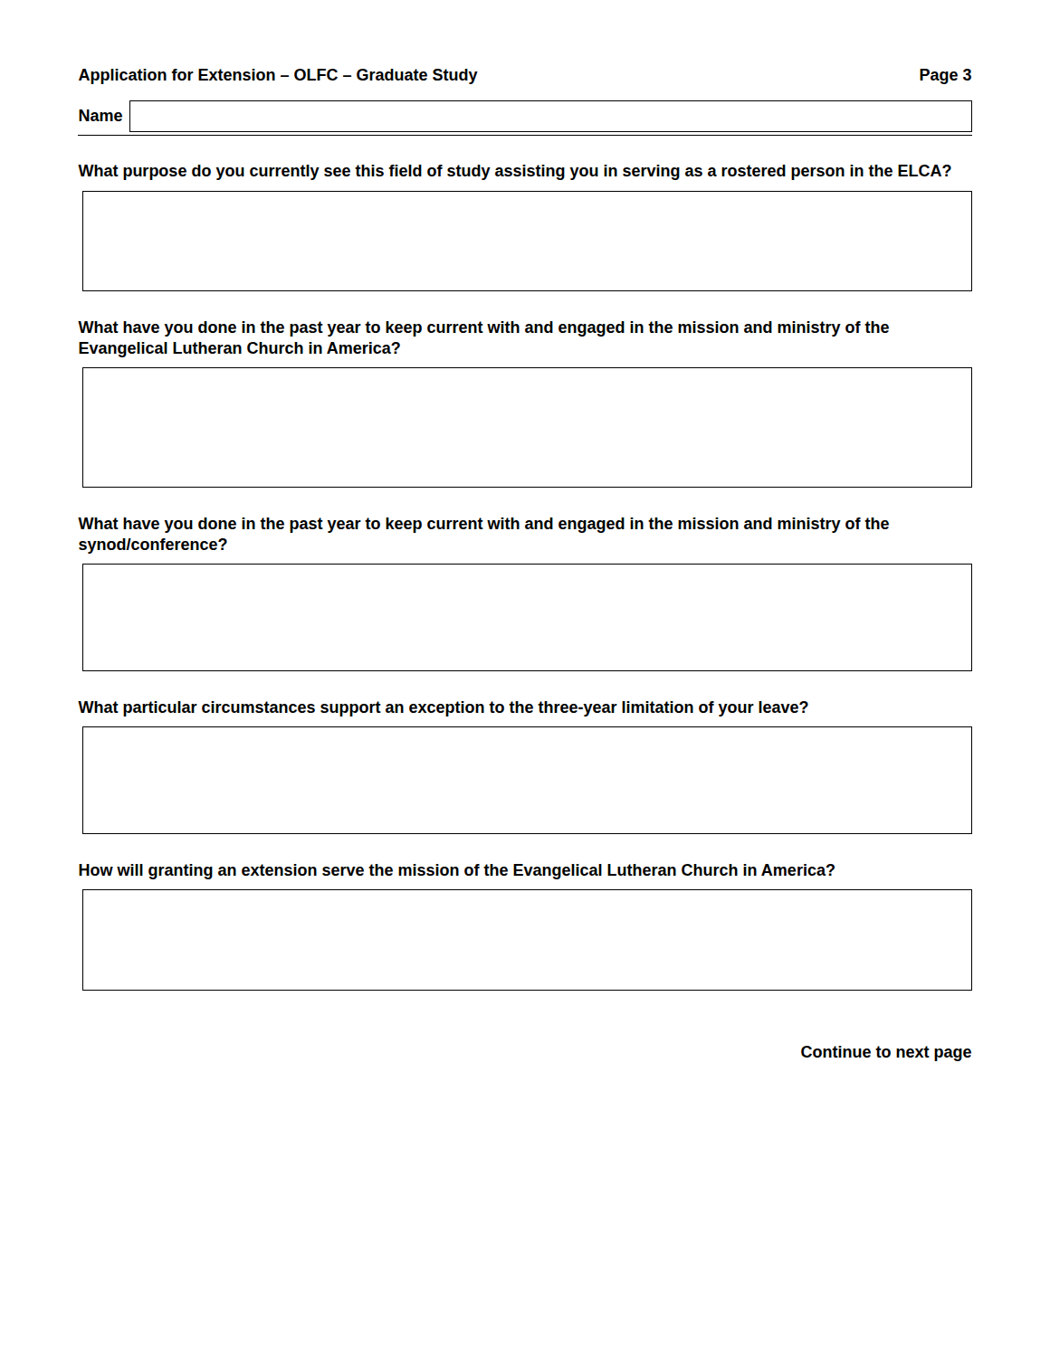Application for Extension – OLFC – Graduate Study Page 3
Name
What purpose do you currently see this field of study assisting you in serving as a rostered person in the ELCA?
What have you done in the past year to keep current with and engaged in the mission and ministry of the Evangelical Lutheran Church in America?
What have you done in the past year to keep current with and engaged in the mission and ministry of the synod/conference?
What particular circumstances support an exception to the three-year limitation of your leave?
How will granting an extension serve the mission of the Evangelical Lutheran Church in America?
Continue to next page